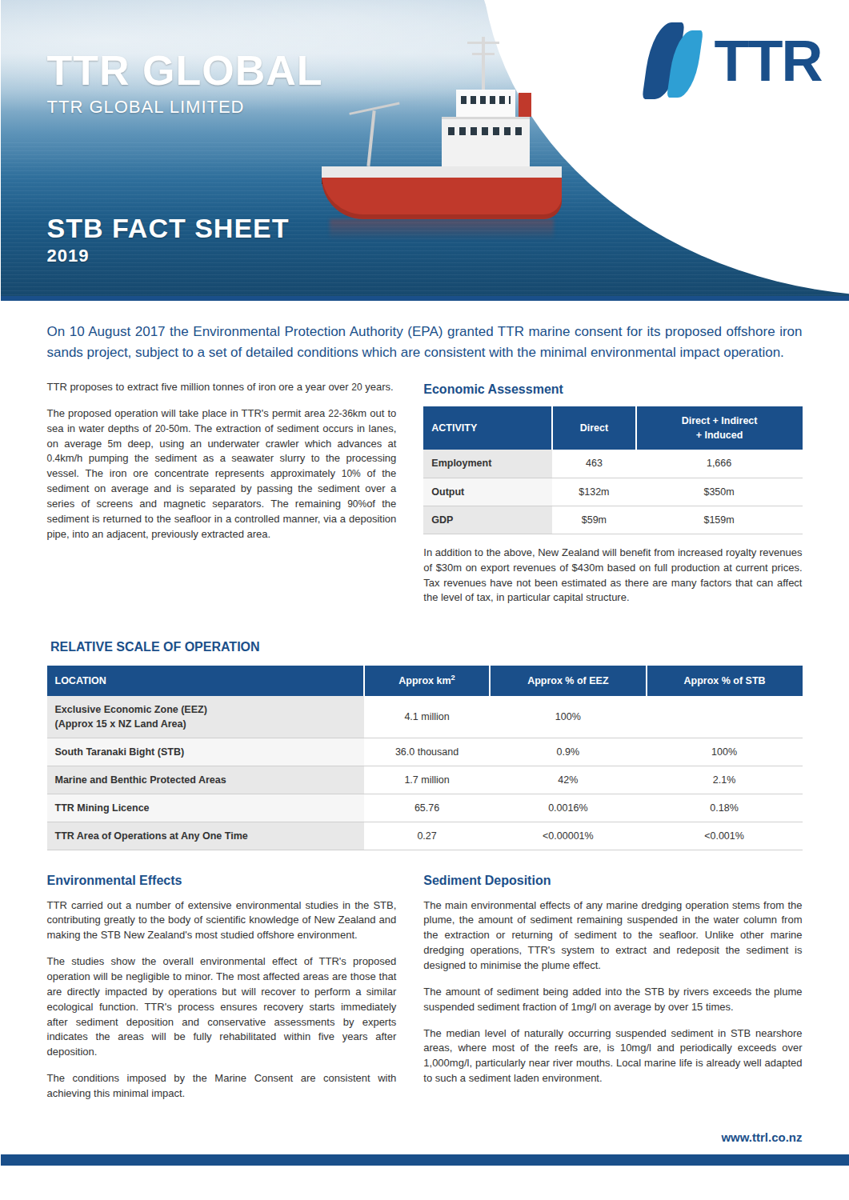TTR
TTR GLOBAL
TTR GLOBAL LIMITED
STB FACT SHEET
2019
On 10 August 2017 the Environmental Protection Authority (EPA) granted TTR marine consent for its proposed offshore iron sands project, subject to a set of detailed conditions which are consistent with the minimal environmental impact operation.
TTR proposes to extract five million tonnes of iron ore a year over 20 years.
The proposed operation will take place in TTR's permit area 22-36km out to sea in water depths of 20-50m. The extraction of sediment occurs in lanes, on average 5m deep, using an underwater crawler which advances at 0.4km/h pumping the sediment as a seawater slurry to the processing vessel. The iron ore concentrate represents approximately 10% of the sediment on average and is separated by passing the sediment over a series of screens and magnetic separators. The remaining 90% of the sediment is returned to the seafloor in a controlled manner, via a deposition pipe, into an adjacent, previously extracted area.
Economic Assessment
| ACTIVITY | Direct | Direct + Indirect + Induced |
| --- | --- | --- |
| Employment | 463 | 1,666 |
| Output | $132m | $350m |
| GDP | $59m | $159m |
In addition to the above, New Zealand will benefit from increased royalty revenues of $30m on export revenues of $430m based on full production at current prices. Tax revenues have not been estimated as there are many factors that can affect the level of tax, in particular capital structure.
RELATIVE SCALE OF OPERATION
| LOCATION | Approx km 2 | Approx % of EEZ | Approx % of STB |
| --- | --- | --- | --- |
| Exclusive Economic Zone (EEZ) (Approx 15 x NZ Land Area) | 4.1 million | 100% | |
| South Taranaki Bight (STB) | 36.0 thousand | 0.9% | 100% |
| Marine and Benthic Protected Areas | 1.7 million | 42% | 2.1% |
| TTR Mining Licence | 65.76 | 0.0016% | 0.18% |
| TTR Area of Operations at Any One Time | 0.27 | <0.00001% | <0.001% |
Environmental Effects
TTR carried out a number of extensive environmental studies in the STB, contributing greatly to the body of scientific knowledge of New Zealand and making the STB New Zealand's most studied offshore environment.
The studies show the overall environmental effect of TTR's proposed operation will be negligible to minor. The most affected areas are those that are directly impacted by operations but will recover to perform a similar ecological function. TTR's process ensures recovery starts immediately after sediment deposition and conservative assessments by experts indicates the areas will be fully rehabilitated within five years after deposition.
The conditions imposed by the Marine Consent are consistent with achieving this minimal impact.
Sediment Deposition
The main environmental effects of any marine dredging operation stems from the plume, the amount of sediment remaining suspended in the water column from the extraction or returning of sediment to the seafloor. Unlike other marine dredging operations, TTR's system to extract and redeposit the sediment is designed to minimise the plume effect.
The amount of sediment being added into the STB by rivers exceeds the plume suspended sediment fraction of 1mg/l on average by over 15 times.
The median level of naturally occurring suspended sediment in STB nearshore areas, where most of the reefs are, is 10mg/l and periodically exceeds over 1,000mg/l, particularly near river mouths. Local marine life is already well adapted to such a sediment laden environment.
www.ttrl.co.nz